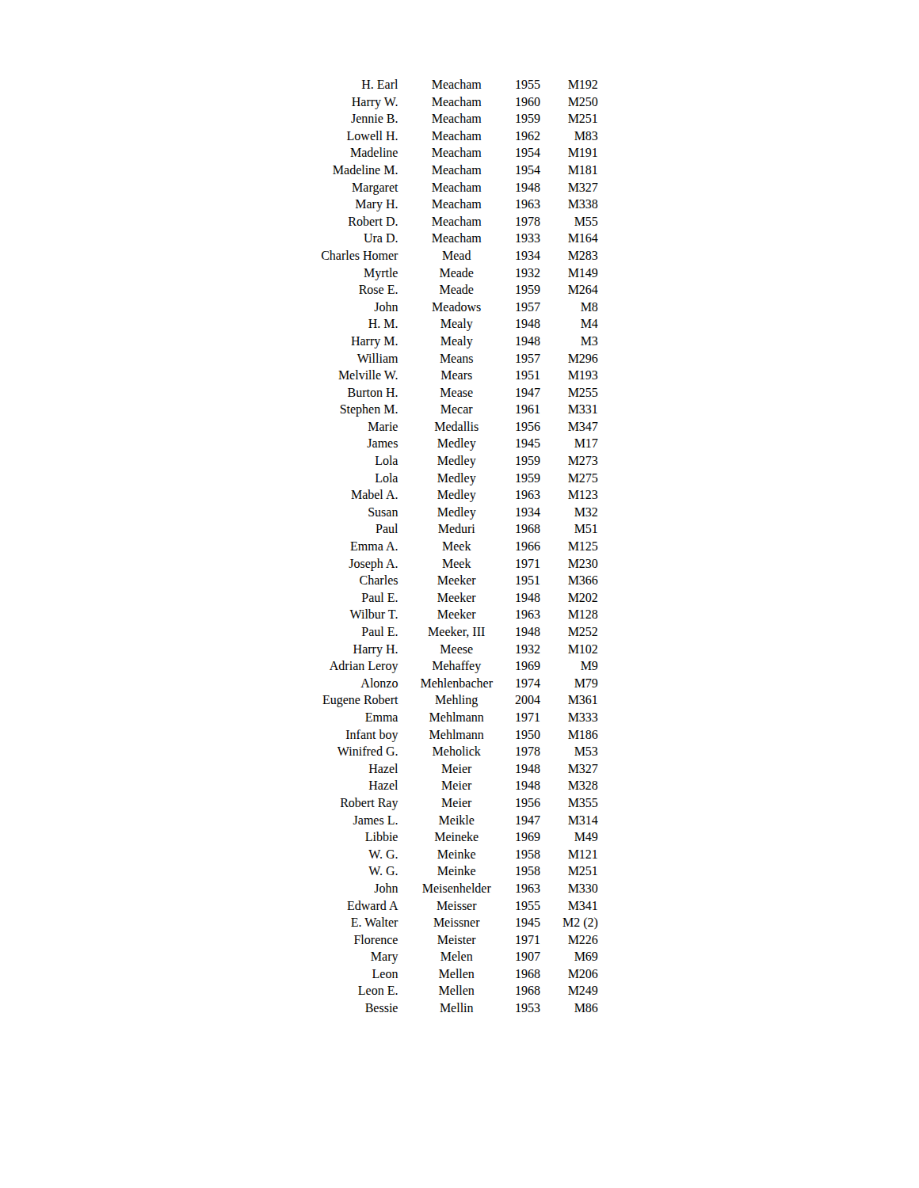| H. Earl | Meacham | 1955 | M192 |
| Harry W. | Meacham | 1960 | M250 |
| Jennie B. | Meacham | 1959 | M251 |
| Lowell H. | Meacham | 1962 | M83 |
| Madeline | Meacham | 1954 | M191 |
| Madeline M. | Meacham | 1954 | M181 |
| Margaret | Meacham | 1948 | M327 |
| Mary H. | Meacham | 1963 | M338 |
| Robert D. | Meacham | 1978 | M55 |
| Ura D. | Meacham | 1933 | M164 |
| Charles Homer | Mead | 1934 | M283 |
| Myrtle | Meade | 1932 | M149 |
| Rose E. | Meade | 1959 | M264 |
| John | Meadows | 1957 | M8 |
| H. M. | Mealy | 1948 | M4 |
| Harry M. | Mealy | 1948 | M3 |
| William | Means | 1957 | M296 |
| Melville W. | Mears | 1951 | M193 |
| Burton H. | Mease | 1947 | M255 |
| Stephen M. | Mecar | 1961 | M331 |
| Marie | Medallis | 1956 | M347 |
| James | Medley | 1945 | M17 |
| Lola | Medley | 1959 | M273 |
| Lola | Medley | 1959 | M275 |
| Mabel A. | Medley | 1963 | M123 |
| Susan | Medley | 1934 | M32 |
| Paul | Meduri | 1968 | M51 |
| Emma A. | Meek | 1966 | M125 |
| Joseph A. | Meek | 1971 | M230 |
| Charles | Meeker | 1951 | M366 |
| Paul E. | Meeker | 1948 | M202 |
| Wilbur T. | Meeker | 1963 | M128 |
| Paul E. | Meeker, III | 1948 | M252 |
| Harry H. | Meese | 1932 | M102 |
| Adrian Leroy | Mehaffey | 1969 | M9 |
| Alonzo | Mehlenbacher | 1974 | M79 |
| Eugene Robert | Mehling | 2004 | M361 |
| Emma | Mehlmann | 1971 | M333 |
| Infant boy | Mehlmann | 1950 | M186 |
| Winifred G. | Meholick | 1978 | M53 |
| Hazel | Meier | 1948 | M327 |
| Hazel | Meier | 1948 | M328 |
| Robert Ray | Meier | 1956 | M355 |
| James L. | Meikle | 1947 | M314 |
| Libbie | Meineke | 1969 | M49 |
| W. G. | Meinke | 1958 | M121 |
| W. G. | Meinke | 1958 | M251 |
| John | Meisenhelder | 1963 | M330 |
| Edward A | Meisser | 1955 | M341 |
| E. Walter | Meissner | 1945 | M2 (2) |
| Florence | Meister | 1971 | M226 |
| Mary | Melen | 1907 | M69 |
| Leon | Mellen | 1968 | M206 |
| Leon E. | Mellen | 1968 | M249 |
| Bessie | Mellin | 1953 | M86 |